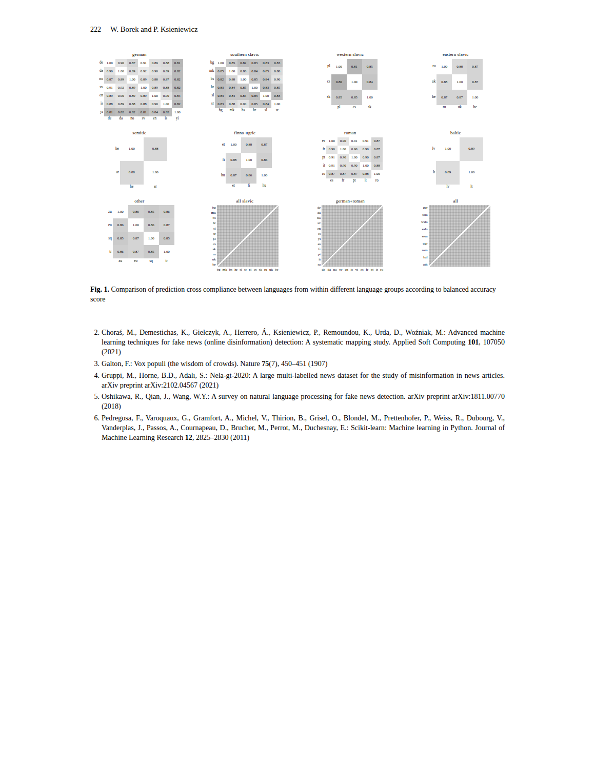222 W. Borek and P. Ksieniewicz
german
| de | 1.00 | 0.90 | 0.87 | 0.91 | 0.89 | 0.88 | 0.81 |
| da | 0.90 | 1.00 | 0.89 | 0.92 | 0.90 | 0.89 | 0.82 |
| no | 0.87 | 0.89 | 1.00 | 0.89 | 0.88 | 0.87 | 0.82 |
| sv | 0.91 | 0.92 | 0.89 | 1.00 | 0.89 | 0.88 | 0.82 |
| en | 0.89 | 0.90 | 0.89 | 0.89 | 1.00 | 0.90 | 0.84 |
| is | 0.88 | 0.89 | 0.88 | 0.88 | 0.90 | 1.00 | 0.82 |
| yi | 0.81 | 0.82 | 0.82 | 0.81 | 0.84 | 0.82 | 1.00 |
| | de | da | no | sv | en | is | yi |
southern slavic
| bg | 1.00 | 0.85 | 0.82 | 0.83 | 0.83 | 0.83 |
| mk | 0.85 | 1.00 | 0.88 | 0.84 | 0.85 | 0.88 |
| bs | 0.82 | 0.88 | 1.00 | 0.85 | 0.84 | 0.90 |
| hr | 0.83 | 0.84 | 0.85 | 1.00 | 0.83 | 0.85 |
| sl | 0.83 | 0.84 | 0.84 | 0.83 | 1.00 | 0.83 |
| sr | 0.83 | 0.88 | 0.90 | 0.85 | 0.84 | 1.00 |
| | bg | mk | bs | hr | sl | sr |
western slavic
| pl | 1.00 | 0.81 | 0.85 |
| cs | 0.80 | 1.00 | 0.84 |
| sk | 0.85 | 0.85 | 1.00 |
| | pl | cs | sk |
eastern slavic
| ru | 1.00 | 0.88 | 0.87 |
| uk | 0.88 | 1.00 | 0.87 |
| be | 0.87 | 0.87 | 1.00 |
| | ru | uk | be |
semitic
| he | 1.00 | 0.88 |
| ar | 0.88 | 1.00 |
| | he | ar |
finno-ugric
| et | 1.00 | 0.88 | 0.87 |
| fi | 0.88 | 1.00 | 0.86 |
| hu | 0.87 | 0.86 | 1.00 |
| | et | fi | hu |
roman
| es | 1.00 | 0.90 | 0.91 | 0.91 | 0.87 |
| fr | 0.90 | 1.00 | 0.90 | 0.90 | 0.87 |
| pt | 0.91 | 0.90 | 1.00 | 0.90 | 0.87 |
| it | 0.91 | 0.90 | 0.90 | 1.00 | 0.88 |
| ro | 0.87 | 0.87 | 0.87 | 0.88 | 1.00 |
| | es | fr | pt | it | ro |
baltic
| lv | 1.00 | 0.89 |
| lt | 0.89 | 1.00 |
| | lv | lt |
other
| zu | 1.00 | 0.86 | 0.85 | 0.86 |
| eo | 0.86 | 1.00 | 0.86 | 0.87 |
| sq | 0.85 | 0.87 | 1.00 | 0.85 |
| tr | 0.86 | 0.87 | 0.85 | 1.00 |
| | zu | eo | sq | tr |
all slavic
bg mk bs hr sl sr pl cs sk ru uk be
bg mk bs hr sl sr pl cs sk ru uk be
german+roman
de da no sv en is yi es fr pt it ro
de da no sv en is yi es fr pt it ro
all
ger sslа wsla esla sem ugr rom bal oth
Fig. 1. Comparison of prediction cross compliance between languages from within different language groups according to balanced accuracy score
Choraś, M., Demestichas, K., Giełczyk, A., Herrero, Á., Ksieniewicz, P., Remoundou, K., Urda, D., Woźniak, M.: Advanced machine learning techniques for fake news (online disinformation) detection: A systematic mapping study. Applied Soft Computing 101, 107050 (2021)
Galton, F.: Vox populi (the wisdom of crowds). Nature 75(7), 450–451 (1907)
Gruppi, M., Horne, B.D., Adalı, S.: Nela-gt-2020: A large multi-labelled news dataset for the study of misinformation in news articles. arXiv preprint arXiv:2102.04567 (2021)
Oshikawa, R., Qian, J., Wang, W.Y.: A survey on natural language processing for fake news detection. arXiv preprint arXiv:1811.00770 (2018)
Pedregosa, F., Varoquaux, G., Gramfort, A., Michel, V., Thirion, B., Grisel, O., Blondel, M., Prettenhofer, P., Weiss, R., Dubourg, V., Vanderplas, J., Passos, A., Cournapeau, D., Brucher, M., Perrot, M., Duchesnay, E.: Scikit-learn: Machine learning in Python. Journal of Machine Learning Research 12, 2825–2830 (2011)